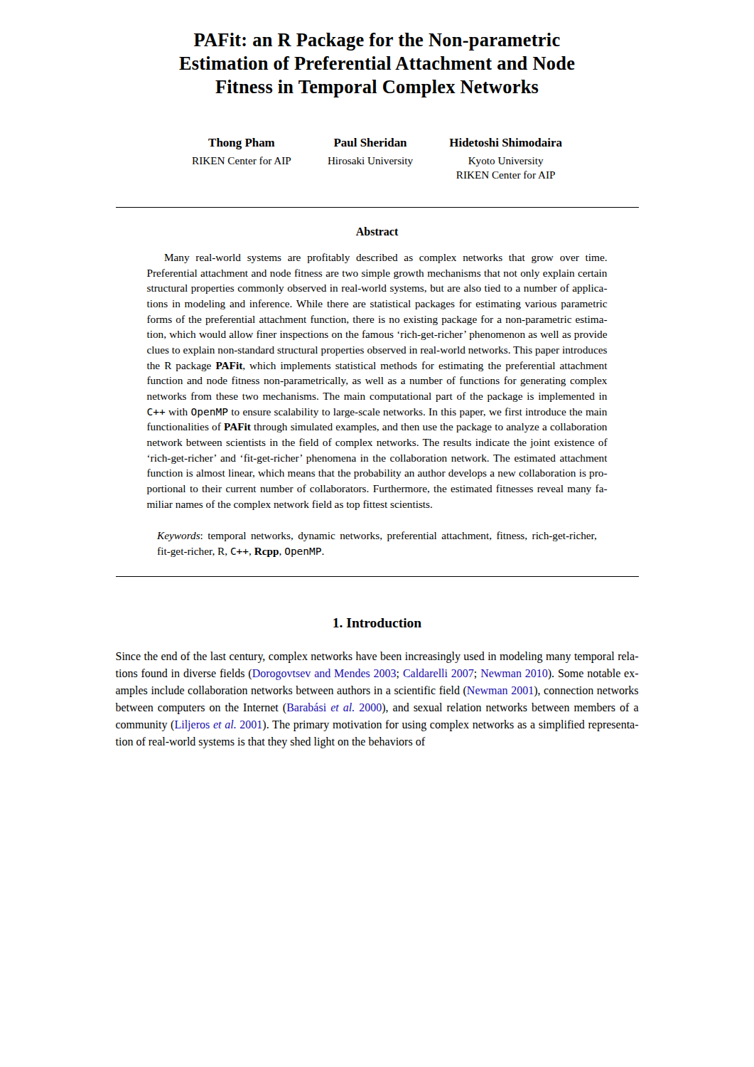PAFit: an R Package for the Non-parametric
Estimation of Preferential Attachment and Node
Fitness in Temporal Complex Networks
Thong Pham
RIKEN Center for AIP
Paul Sheridan
Hirosaki University
Hidetoshi Shimodaira
Kyoto University
RIKEN Center for AIP
Abstract
Many real-world systems are profitably described as complex networks that grow over time. Preferential attachment and node fitness are two simple growth mechanisms that not only explain certain structural properties commonly observed in real-world systems, but are also tied to a number of applications in modeling and inference. While there are statistical packages for estimating various parametric forms of the preferential attachment function, there is no existing package for a non-parametric estimation, which would allow finer inspections on the famous ‘rich-get-richer’ phenomenon as well as provide clues to explain non-standard structural properties observed in real-world networks. This paper introduces the R package PAFit, which implements statistical methods for estimating the preferential attachment function and node fitness non-parametrically, as well as a number of functions for generating complex networks from these two mechanisms. The main computational part of the package is implemented in C++ with OpenMP to ensure scalability to large-scale networks. In this paper, we first introduce the main functionalities of PAFit through simulated examples, and then use the package to analyze a collaboration network between scientists in the field of complex networks. The results indicate the joint existence of ‘rich-get-richer’ and ‘fit-get-richer’ phenomena in the collaboration network. The estimated attachment function is almost linear, which means that the probability an author develops a new collaboration is proportional to their current number of collaborators. Furthermore, the estimated fitnesses reveal many familiar names of the complex network field as top fittest scientists.
Keywords: temporal networks, dynamic networks, preferential attachment, fitness, rich-get-richer, fit-get-richer, R, C++, Rcpp, OpenMP.
1. Introduction
Since the end of the last century, complex networks have been increasingly used in modeling many temporal relations found in diverse fields (Dorogovtsev and Mendes 2003; Caldarelli 2007; Newman 2010). Some notable examples include collaboration networks between authors in a scientific field (Newman 2001), connection networks between computers on the Internet (Barabási et al. 2000), and sexual relation networks between members of a community (Liljeros et al. 2001). The primary motivation for using complex networks as a simplified representation of real-world systems is that they shed light on the behaviors of